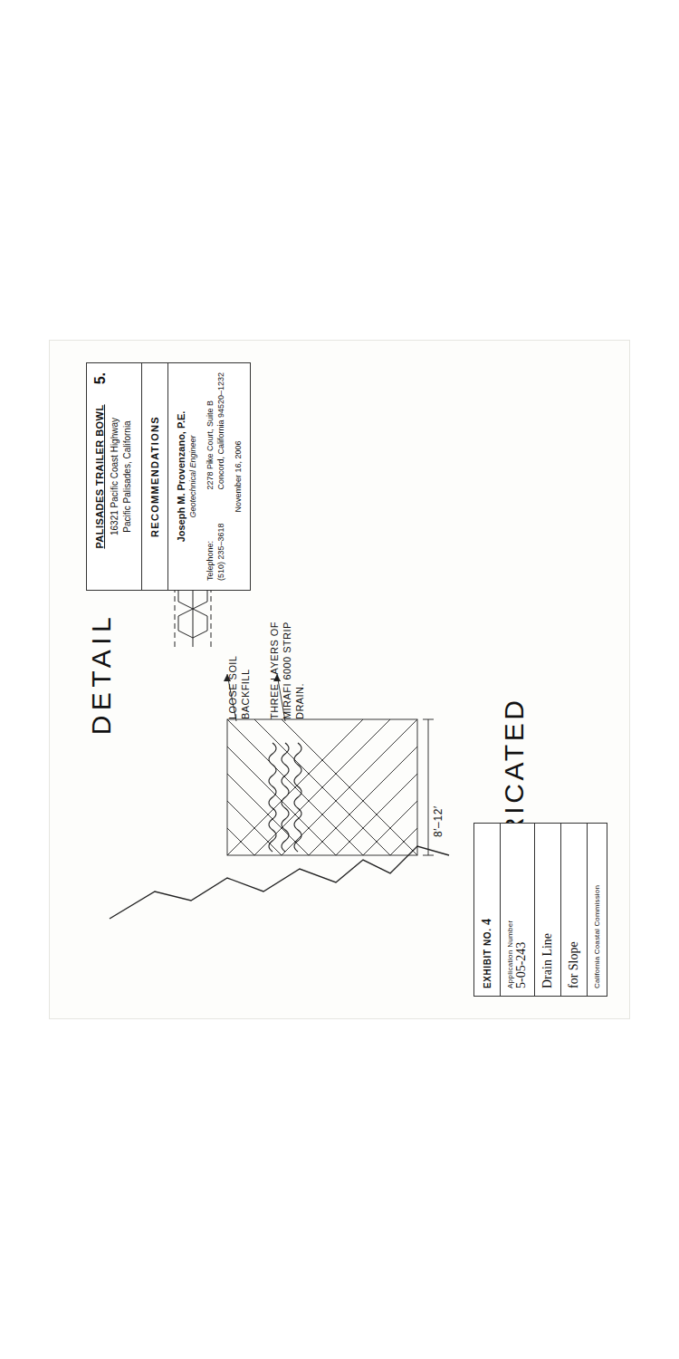Prefabricated Drain Detail — Palisades Trailer Bowl, Pacific Palisades, California
Filter Cloth Loose Soil
Backfill Three Layers of
Mirafi 6000 Strip
Drain. 8′–12′
Section showing three layers of Mirafi 6000 strip drain wrapped in filter cloth, placed against the slope and covered with loose soil backfill; drain width 8 to 12 feet.
PREFABRICATED
DRAIN Scale: N.T.S.
DETAIL
5.
PALISADES TRAILER BOWL
16321 Pacific Coast Highway
Pacific Palisades, California
RECOMMENDATIONS
Joseph M. Provenzano, P.E.
Geotechnical Engineer
Telephone:
(510) 235–3618
2278 Pike Court, Suite B
Concord, California 94520–1232
November 16, 2006
EXHIBIT NO. 4
Application Number 5-05-243
Drain Line
for Slope
California Coastal Commission